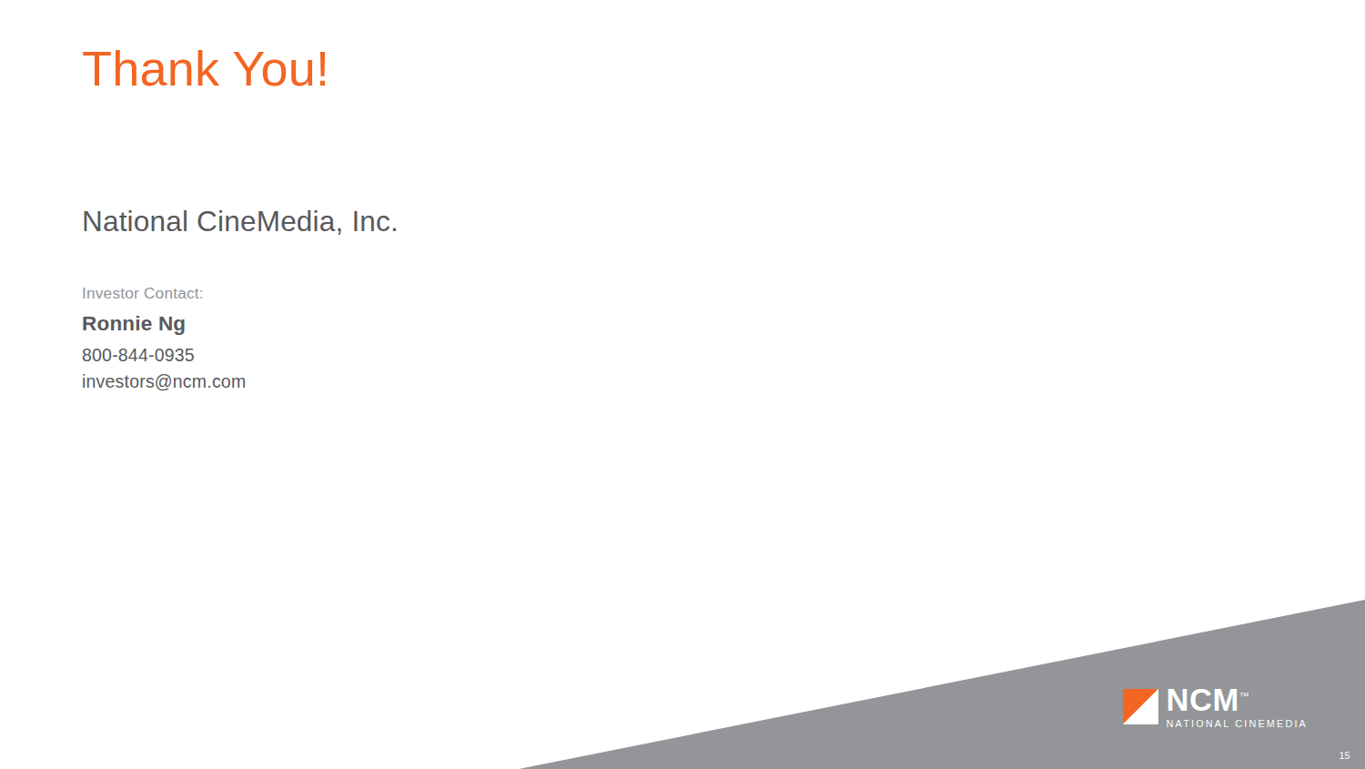Thank You!
National CineMedia, Inc.
Investor Contact:
Ronnie Ng
800-844-0935
investors@ncm.com
NCM™ NATIONAL CINEMEDIA
15